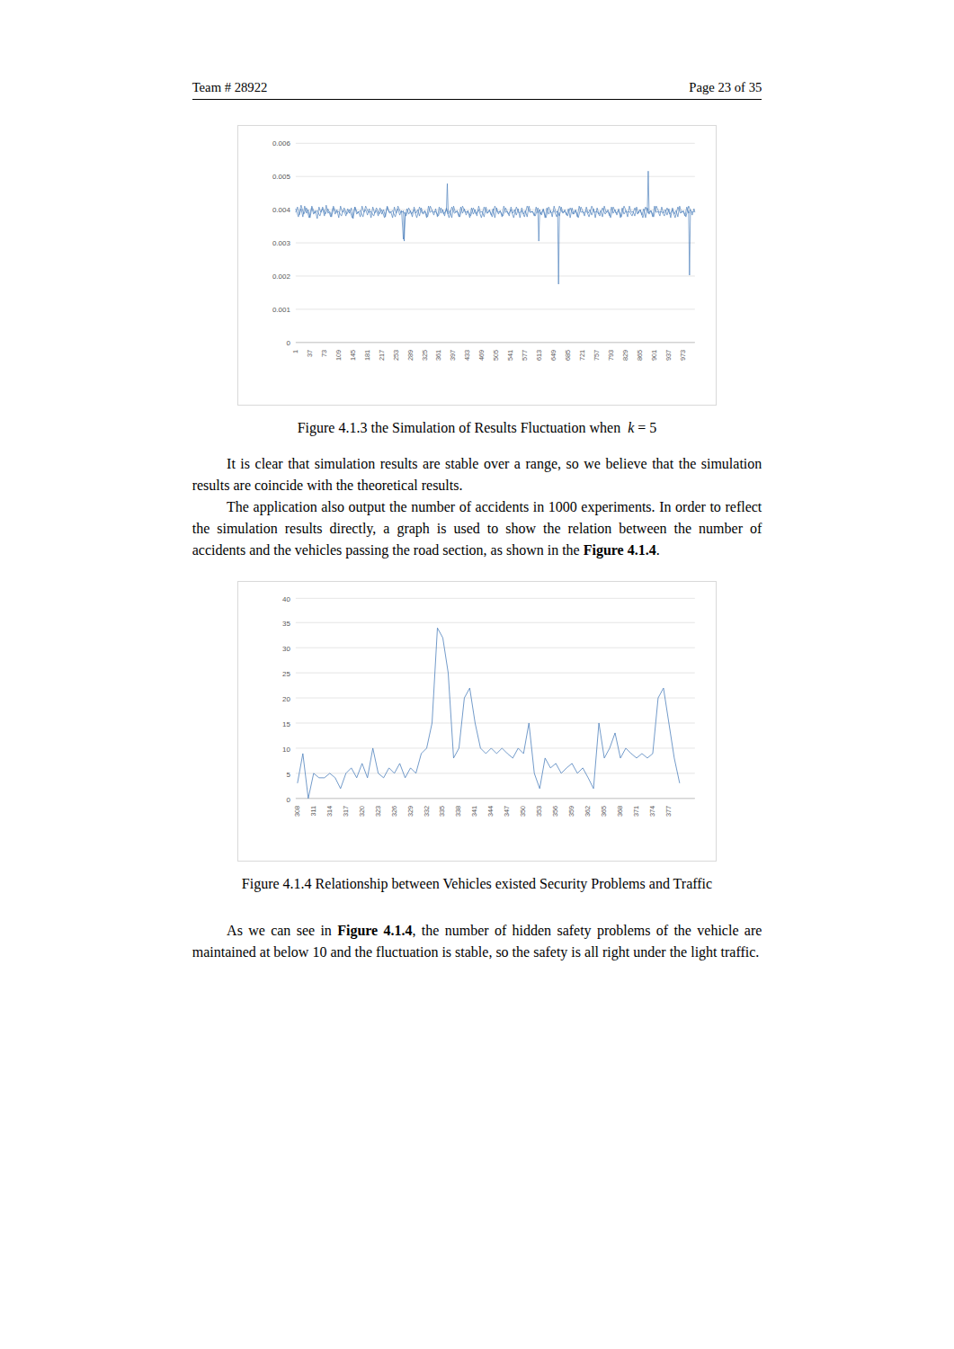Team # 28922
Page 23 of 35
0.006 0.005 0.004 0.003 0.002 0.001 0 1 37 73 109 145 181 217 253 289 325 361 397 433 469 505 541 577 613 649 685 721 757 793 829 865 901 937 973
Figure 4.1.3 the Simulation of Results Fluctuation when k = 5
It is clear that simulation results are stable over a range, so we believe that the simulation results are coincide with the theoretical results.
The application also output the number of accidents in 1000 experiments. In order to reflect the simulation results directly, a graph is used to show the relation between the number of accidents and the vehicles passing the road section, as shown in the Figure 4.1.4.
40 35 30 25 20 15 10 5 0 308 311 314 317 320 323 326 329 332 335 338 341 344 347 350 353 356 359 362 365 368 371 374 377
Figure 4.1.4 Relationship between Vehicles existed Security Problems and Traffic
As we can see in Figure 4.1.4, the number of hidden safety problems of the vehicle are maintained at below 10 and the fluctuation is stable, so the safety is all right under the light traffic.